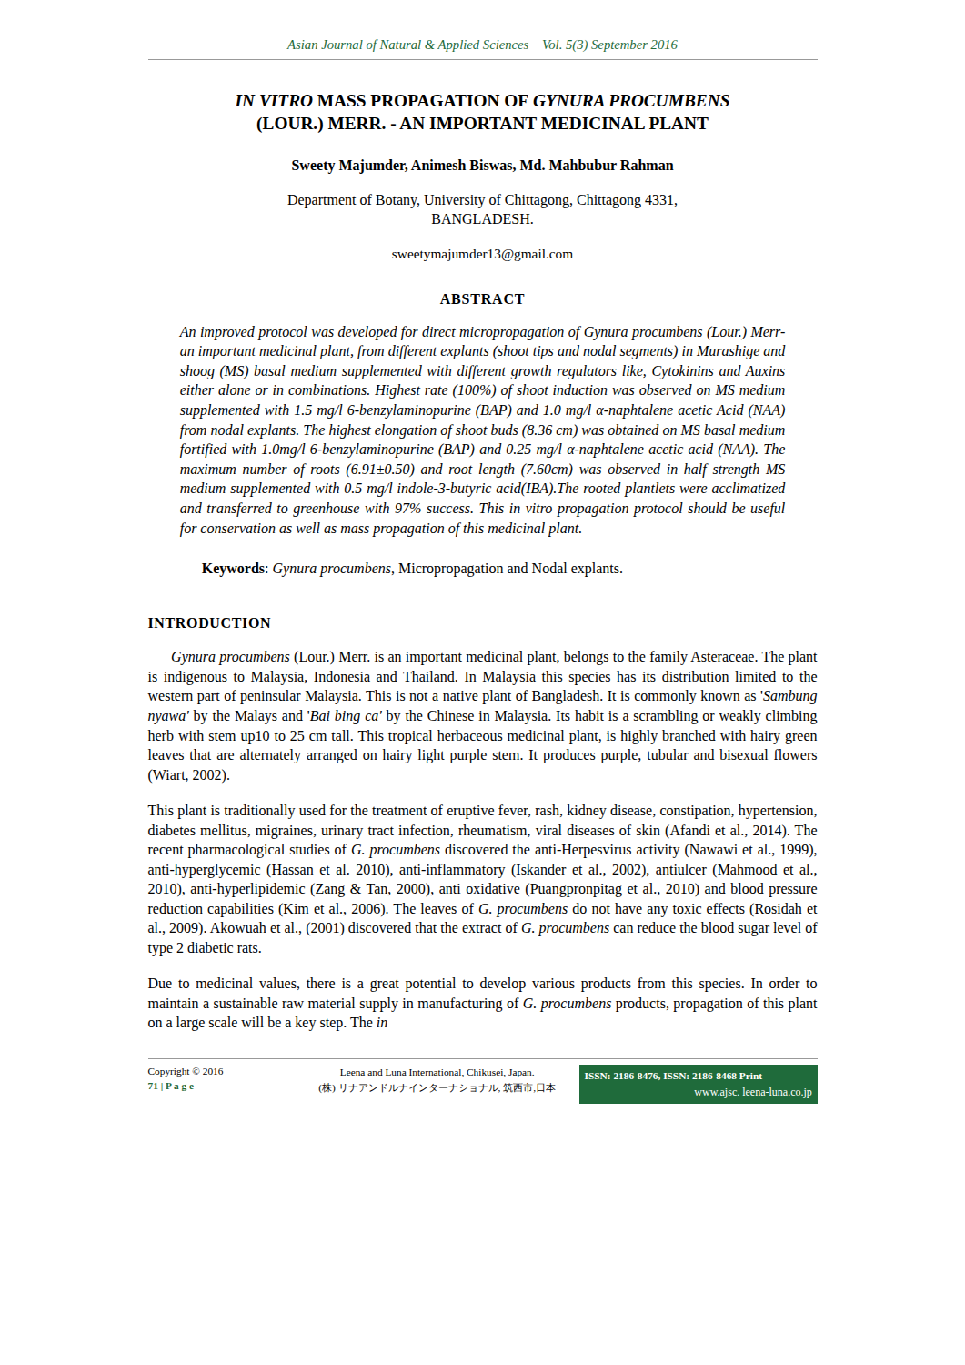Asian Journal of Natural & Applied Sciences Vol. 5(3) September 2016
In Vitro Mass Propagation of Gynura Procumbens
(Lour.) Merr. - An Important Medicinal Plant
Sweety Majumder, Animesh Biswas, Md. Mahbubur Rahman
Department of Botany, University of Chittagong, Chittagong 4331,
BANGLADESH.
sweetymajumder13@gmail.com
ABSTRACT
An improved protocol was developed for direct micropropagation of Gynura procumbens (Lour.) Merr-an important medicinal plant, from different explants (shoot tips and nodal segments) in Murashige and shoog (MS) basal medium supplemented with different growth regulators like, Cytokinins and Auxins either alone or in combinations. Highest rate (100%) of shoot induction was observed on MS medium supplemented with 1.5 mg/l 6-benzylaminopurine (BAP) and 1.0 mg/l α-naphtalene acetic Acid (NAA) from nodal explants. The highest elongation of shoot buds (8.36 cm) was obtained on MS basal medium fortified with 1.0mg/l 6-benzylaminopurine (BAP) and 0.25 mg/l α-naphtalene acetic acid (NAA). The maximum number of roots (6.91±0.50) and root length (7.60cm) was observed in half strength MS medium supplemented with 0.5 mg/l indole-3-butyric acid(IBA).The rooted plantlets were acclimatized and transferred to greenhouse with 97% success. This in vitro propagation protocol should be useful for conservation as well as mass propagation of this medicinal plant.
Keywords: Gynura procumbens, Micropropagation and Nodal explants.
INTRODUCTION
Gynura procumbens (Lour.) Merr. is an important medicinal plant, belongs to the family Asteraceae. The plant is indigenous to Malaysia, Indonesia and Thailand. In Malaysia this species has its distribution limited to the western part of peninsular Malaysia. This is not a native plant of Bangladesh. It is commonly known as 'Sambung nyawa' by the Malays and 'Bai bing ca' by the Chinese in Malaysia. Its habit is a scrambling or weakly climbing herb with stem up10 to 25 cm tall. This tropical herbaceous medicinal plant, is highly branched with hairy green leaves that are alternately arranged on hairy light purple stem. It produces purple, tubular and bisexual flowers (Wiart, 2002).
This plant is traditionally used for the treatment of eruptive fever, rash, kidney disease, constipation, hypertension, diabetes mellitus, migraines, urinary tract infection, rheumatism, viral diseases of skin (Afandi et al., 2014). The recent pharmacological studies of G. procumbens discovered the anti-Herpesvirus activity (Nawawi et al., 1999), anti-hyperglycemic (Hassan et al. 2010), anti-inflammatory (Iskander et al., 2002), antiulcer (Mahmood et al., 2010), anti-hyperlipidemic (Zang & Tan, 2000), anti oxidative (Puangpronpitag et al., 2010) and blood pressure reduction capabilities (Kim et al., 2006). The leaves of G. procumbens do not have any toxic effects (Rosidah et al., 2009). Akowuah et al., (2001) discovered that the extract of G. procumbens can reduce the blood sugar level of type 2 diabetic rats.
Due to medicinal values, there is a great potential to develop various products from this species. In order to maintain a sustainable raw material supply in manufacturing of G. procumbens products, propagation of this plant on a large scale will be a key step. The in
Copyright © 2016
71 | P a g e
Leena and Luna International, Chikusei, Japan.
(株) リナアンドルナインターナショナル, 筑西市,日本
ISSN: 2186-8476, ISSN: 2186-8468 Print
www.ajsc. leena-luna.co.jp